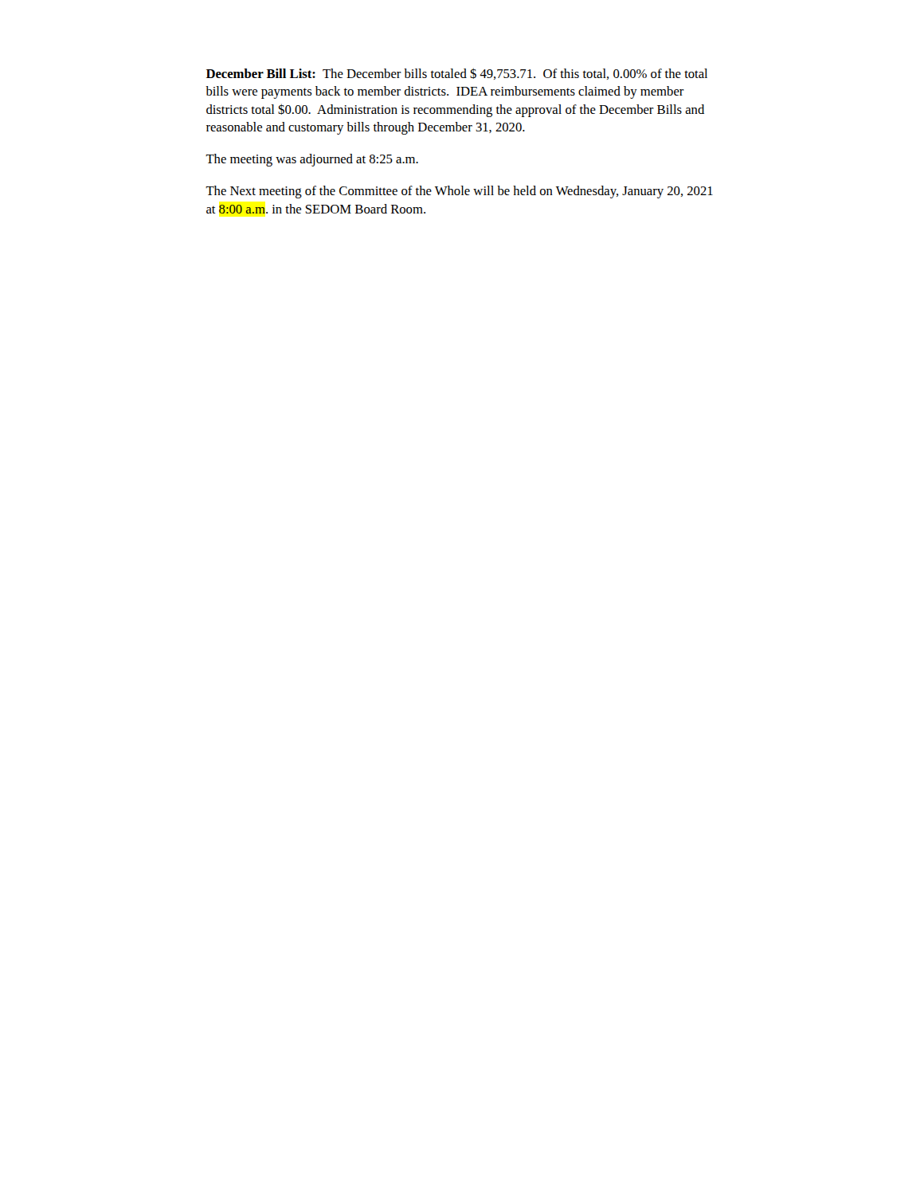December Bill List: The December bills totaled $ 49,753.71. Of this total, 0.00% of the total bills were payments back to member districts. IDEA reimbursements claimed by member districts total $0.00. Administration is recommending the approval of the December Bills and reasonable and customary bills through December 31, 2020.
The meeting was adjourned at 8:25 a.m.
The Next meeting of the Committee of the Whole will be held on Wednesday, January 20, 2021 at 8:00 a.m. in the SEDOM Board Room.